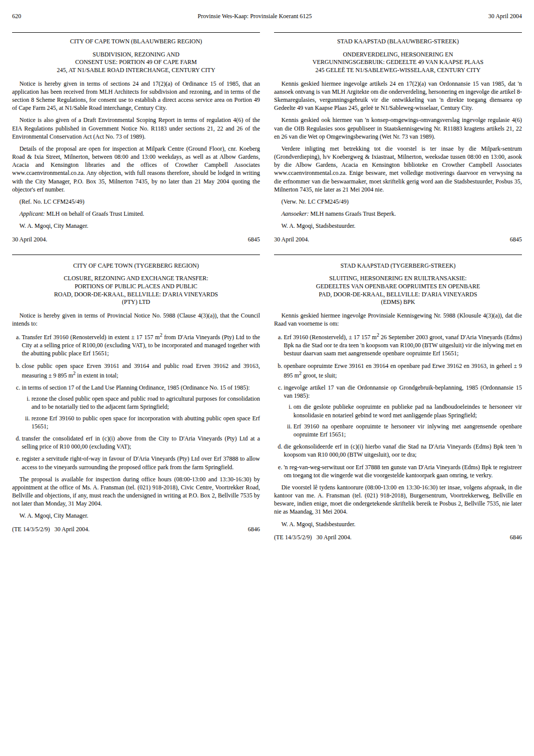620
Provinsie Wes-Kaap: Provinsiale Koerant 6125
30 April 2004
City of Cape Town (Blaauwberg Region)
Subdivision, Rezoning and
Consent Use: Portion 49 of Cape Farm
245, at N1/Sable Road Interchange, Century City
Notice is hereby given in terms of sections 24 and 17(2)(a) of Ordinance 15 of 1985, that an application has been received from MLH Architects for subdivision and rezoning, and in terms of the section 8 Scheme Regulations, for consent use to establish a direct access service area on Portion 49 of Cape Farm 245, at N1/Sable Road interchange, Century City.
Notice is also given of a Draft Environmental Scoping Report in terms of regulation 4(6) of the EIA Regulations published in Government Notice No. R1183 under sections 21, 22 and 26 of the Environmental Conservation Act (Act No. 73 of 1989).
Details of the proposal are open for inspection at Milpark Centre (Ground Floor), cnr. Koeberg Road & Ixia Street, Milnerton, between 08:00 and 13:00 weekdays, as well as at Albow Gardens, Acacia and Kensington libraries and the offices of Crowther Campbell Associates www.ccaenvironmental.co.za. Any objection, with full reasons therefore, should be lodged in writing with the City Manager, P.O. Box 35, Milnerton 7435, by no later than 21 May 2004 quoting the objector's erf number.
(Ref. No. LC CFM245/49)
Applicant: MLH on behalf of Graafs Trust Limited.
W. A. Mgoqi, City Manager.
30 April 2004. 6845
City of Cape Town (Tygerberg Region)
Closure, Rezoning and Exchange Transfer:
Portions of Public Places and Public
Road, Door-de-Kraal, Bellville: D'Aria Vineyards
(Pty) Ltd
Notice is hereby given in terms of Provincial Notice No. 5988 (Clause 4(3)(a)), that the Council intends to:
Transfer Erf 39160 (Renosterveld) in extent ± 17 157 m2 from D'Aria Vineyards (Pty) Ltd to the City at a selling price of R100,00 (excluding VAT), to be incorporated and managed together with the abutting public place Erf 15651;
close public open space Erven 39161 and 39164 and public road Erven 39162 and 39163, measuring ± 9 895 m2 in extent in total;
in terms of section 17 of the Land Use Planning Ordinance, 1985 (Ordinance No. 15 of 1985):
rezone the closed public open space and public road to agricultural purposes for consolidation and to be notarially tied to the adjacent farm Springfield;
rezone Erf 39160 to public open space for incorporation with abutting public open space Erf 15651;
transfer the consolidated erf in (c)(i) above from the City to D'Aria Vineyards (Pty) Ltd at a selling price of R10 000,00 (excluding VAT);
register a servitude right-of-way in favour of D'Aria Vineyards (Pty) Ltd over Erf 37888 to allow access to the vineyards surrounding the proposed office park from the farm Springfield.
The proposal is available for inspection during office hours (08:00-13:00 and 13:30-16:30) by appointment at the office of Ms. A. Fransman (tel. (021) 918-2018), Civic Centre, Voortrekker Road, Bellville and objections, if any, must reach the undersigned in writing at P.O. Box 2, Bellville 7535 by not later than Monday, 31 May 2004.
W. A. Mgoqi, City Manager.
(TE 14/3/5/2/9) 30 April 2004. 6846
Stad Kaapstad (Blaauwberg-Streek)
Onderverdeling, Hersonering en
Vergunningsgebruik: Gedeelte 49 van Kaapse Plaas
245 Geleë te N1/Sableweg-Wisselaar, Century City
Kennis geskied hiermee ingevolge artikels 24 en 17(2)(a) van Ordonnansie 15 van 1985, dat 'n aansoek ontvang is van MLH Argitekte om die onderverdeling, hersonering en ingevolge die artikel 8-Skemaregulasies, vergunningsgebruik vir die ontwikkeling van 'n direkte toegang diensarea op Gedeelte 49 van Kaapse Plaas 245, geleë te N1/Sableweg-wisselaar, Century City.
Kennis geskied ook hiermee van 'n konsep-omgewings-omvangsverslag ingevolge regulasie 4(6) van die OIB Regulasies soos gepubliseer in Staatskennisgewing Nr. R11883 kragtens artikels 21, 22 en 26 van die Wet op Omgewingsbewaring (Wet Nr. 73 van 1989).
Verdere inligting met betrekking tot die voorstel is ter insae by die Milpark-sentrum (Grondverdieping), h/v Koebergweg & Ixiastraat, Milnerton, weeksdae tussen 08:00 en 13:00, asook by die Albow Gardens, Acacia en Kensington biblioteke en Crowther Campbell Associates www.ccaenvironmental.co.za. Enige besware, met volledige motiverings daarvoor en verwysing na die erfnommer van die beswaarmaker, moet skriftelik gerig word aan die Stadsbestuurder, Posbus 35, Milnerton 7435, nie later as 21 Mei 2004 nie.
(Verw. Nr. LC CFM245/49)
Aansoeker: MLH namens Graafs Trust Beperk.
W. A. Mgoqi, Stadsbestuurder.
30 April 2004. 6845
Stad Kaapstad (Tygerberg-Streek)
Sluiting, Hersonering en Ruiltransaksie:
Gedeeltes van Openbare Oopruimtes en Openbare
Pad, Door-de-Kraal, Bellville: D'Aria Vineyards
(Edms) Bpk
Kennis geskied hiermee ingevolge Provinsiale Kennisgewing Nr. 5988 (Klousule 4(3)(a)), dat die Raad van voorneme is om:
Erf 39160 (Renosterveld), ± 17 157 m2 26 September 2003 groot, vanaf D'Aria Vineyards (Edms) Bpk na die Stad oor te dra teen 'n koopsom van R100,00 (BTW uitgesluit) vir die inlywing met en bestuur daarvan saam met aangrensende openbare oopruimte Erf 15651;
openbare oopruimte Erwe 39161 en 39164 en openbare pad Erwe 39162 en 39163, in geheel ± 9 895 m2 groot, te sluit;
ingevolge artikel 17 van die Ordonnansie op Grondgebruik-beplanning, 1985 (Ordonnansie 15 van 1985):
om die geslote publieke oopruimte en publieke pad na landboudoeleindes te hersoneer vir konsolidasie en notarieel gebind te word met aanliggende plaas Springfield;
Erf 39160 na openbare oopruimte te hersoneer vir inlywing met aangrensende openbare oopruimte Erf 15651;
die gekonsolideerde erf in (c)(i) hierbo vanaf die Stad na D'Aria Vineyards (Edms) Bpk teen 'n koopsom van R10 000,00 (BTW uitgesluit), oor te dra;
'n reg-van-weg-serwituut oor Erf 37888 ten gunste van D'Aria Vineyards (Edms) Bpk te registreer om toegang tot die wingerde wat die voorgestelde kantoorpark gaan omring, te verkry.
Die voorstel lê tydens kantoorure (08:00-13:00 en 13:30-16:30) ter insae, volgens afspraak, in die kantoor van me. A. Fransman (tel. (021) 918-2018), Burgersentrum, Voortrekkerweg, Bellville en besware, indien enige, moet die ondergetekende skriftelik bereik te Posbus 2, Bellville 7535, nie later nie as Maandag, 31 Mei 2004.
W. A. Mgoqi, Stadsbestuurder.
(TE 14/3/5/2/9) 30 April 2004. 6846